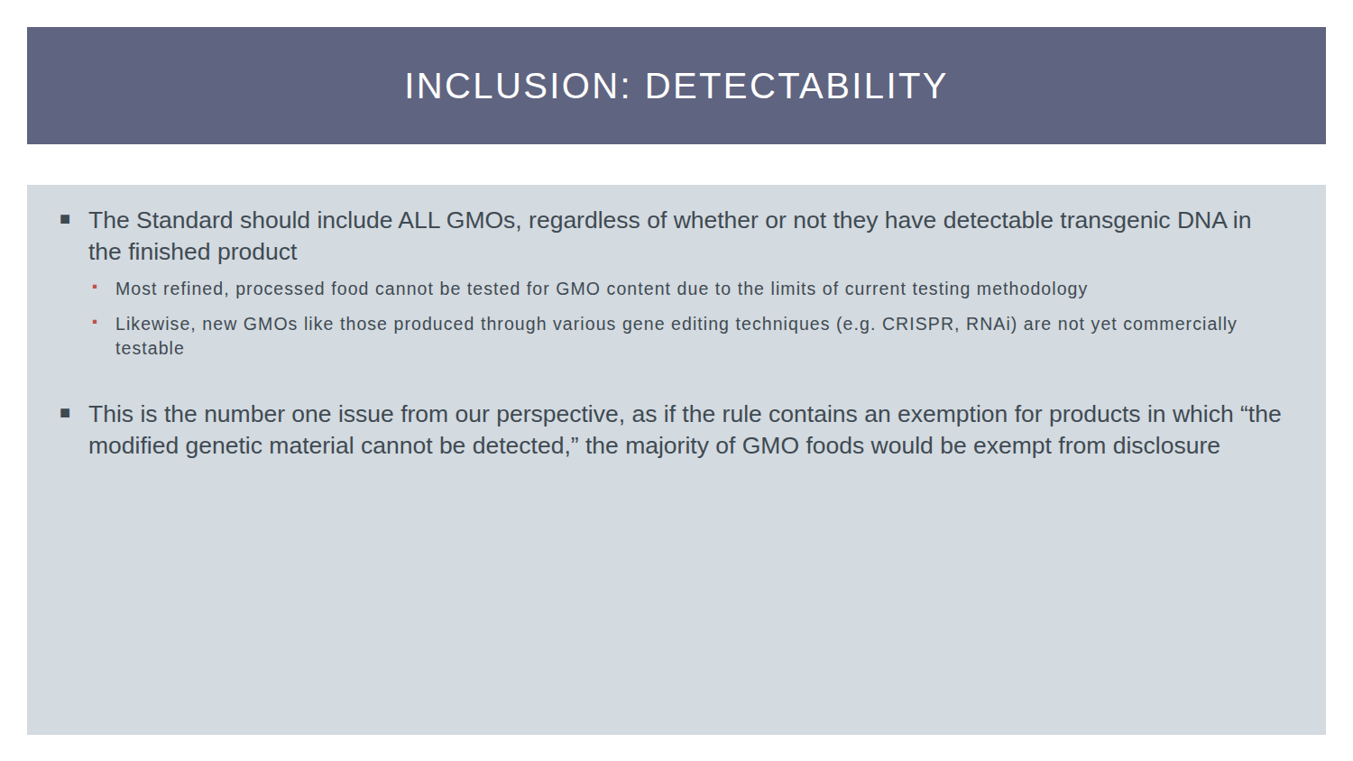Inclusion: Detectability
The Standard should include ALL GMOs, regardless of whether or not they have detectable transgenic DNA in the finished product
Most refined, processed food cannot be tested for GMO content due to the limits of current testing methodology
Likewise, new GMOs like those produced through various gene editing techniques (e.g. CRISPR, RNAi) are not yet commercially testable
This is the number one issue from our perspective, as if the rule contains an exemption for products in which “the modified genetic material cannot be detected,” the majority of GMO foods would be exempt from disclosure